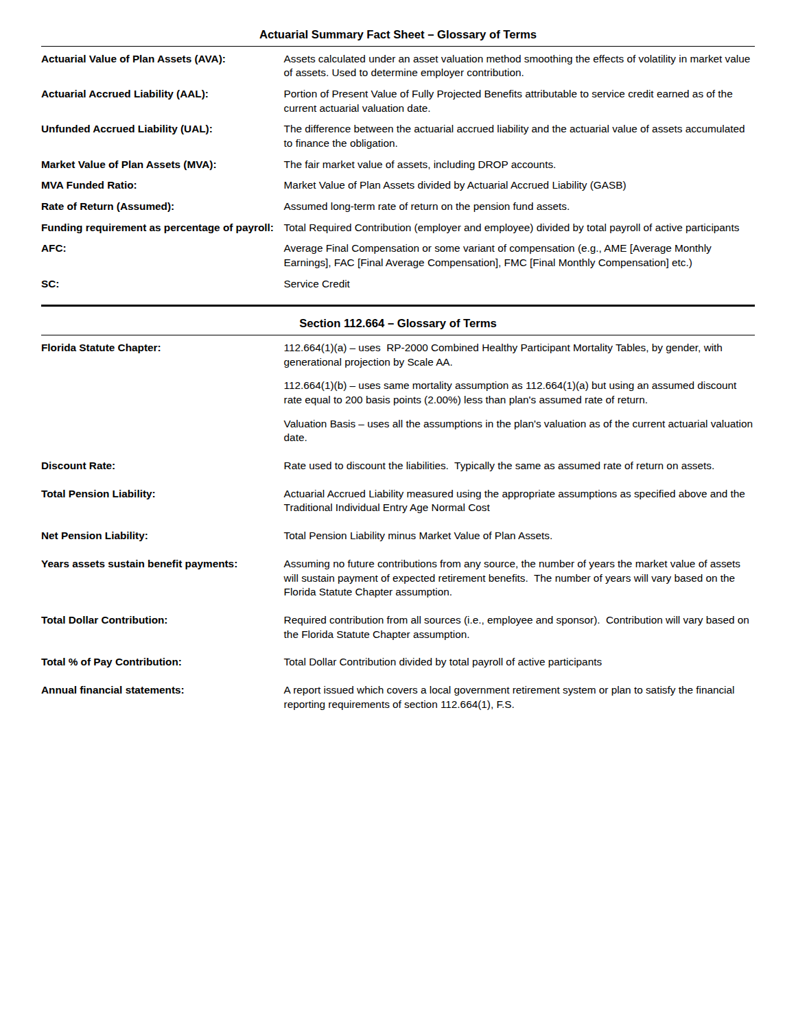Actuarial Summary Fact Sheet – Glossary of Terms
| Actuarial Value of Plan Assets (AVA): | Assets calculated under an asset valuation method smoothing the effects of volatility in market value of assets. Used to determine employer contribution. |
| Actuarial Accrued Liability (AAL): | Portion of Present Value of Fully Projected Benefits attributable to service credit earned as of the current actuarial valuation date. |
| Unfunded Accrued Liability (UAL): | The difference between the actuarial accrued liability and the actuarial value of assets accumulated to finance the obligation. |
| Market Value of Plan Assets (MVA): | The fair market value of assets, including DROP accounts. |
| MVA Funded Ratio: | Market Value of Plan Assets divided by Actuarial Accrued Liability (GASB) |
| Rate of Return (Assumed): | Assumed long-term rate of return on the pension fund assets. |
| Funding requirement as percentage of payroll: | Total Required Contribution (employer and employee) divided by total payroll of active participants |
| AFC: | Average Final Compensation or some variant of compensation (e.g., AME [Average Monthly Earnings], FAC [Final Average Compensation], FMC [Final Monthly Compensation] etc.) |
| SC: | Service Credit |
Section 112.664 – Glossary of Terms
| Florida Statute Chapter: | 112.664(1)(a) – uses RP-2000 Combined Healthy Participant Mortality Tables, by gender, with generational projection by Scale AA. 112.664(1)(b) – uses same mortality assumption as 112.664(1)(a) but using an assumed discount rate equal to 200 basis points (2.00%) less than plan's assumed rate of return. Valuation Basis – uses all the assumptions in the plan's valuation as of the current actuarial valuation date. |
| Discount Rate: | Rate used to discount the liabilities. Typically the same as assumed rate of return on assets. |
| Total Pension Liability: | Actuarial Accrued Liability measured using the appropriate assumptions as specified above and the Traditional Individual Entry Age Normal Cost |
| Net Pension Liability: | Total Pension Liability minus Market Value of Plan Assets. |
| Years assets sustain benefit payments: | Assuming no future contributions from any source, the number of years the market value of assets will sustain payment of expected retirement benefits. The number of years will vary based on the Florida Statute Chapter assumption. |
| Total Dollar Contribution: | Required contribution from all sources (i.e., employee and sponsor). Contribution will vary based on the Florida Statute Chapter assumption. |
| Total % of Pay Contribution: | Total Dollar Contribution divided by total payroll of active participants |
| Annual financial statements: | A report issued which covers a local government retirement system or plan to satisfy the financial reporting requirements of section 112.664(1), F.S. |